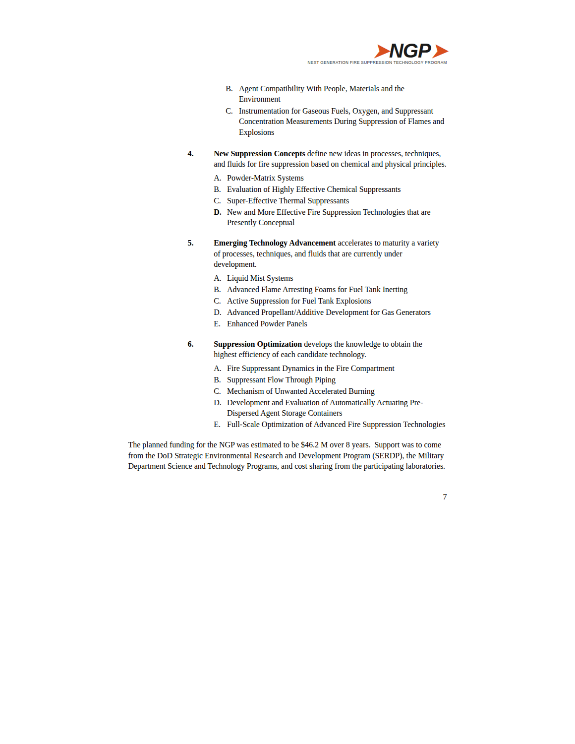➤NGP➤ NEXT GENERATION FIRE SUPPRESSION TECHNOLOGY PROGRAM
B.
Agent Compatibility With People, Materials and the Environment
C.
Instrumentation for Gaseous Fuels, Oxygen, and Suppressant Concentration Measurements During Suppression of Flames and Explosions
4.
New Suppression Concepts define new ideas in processes, techniques, and fluids for fire suppression based on chemical and physical principles.
A.
Powder-Matrix Systems
B.
Evaluation of Highly Effective Chemical Suppressants
C.
Super-Effective Thermal Suppressants
D.
New and More Effective Fire Suppression Technologies that are Presently Conceptual
5.
Emerging Technology Advancement accelerates to maturity a variety of processes, techniques, and fluids that are currently under development.
A.
Liquid Mist Systems
B.
Advanced Flame Arresting Foams for Fuel Tank Inerting
C.
Active Suppression for Fuel Tank Explosions
D.
Advanced Propellant/Additive Development for Gas Generators
E.
Enhanced Powder Panels
6.
Suppression Optimization develops the knowledge to obtain the highest efficiency of each candidate technology.
A.
Fire Suppressant Dynamics in the Fire Compartment
B.
Suppressant Flow Through Piping
C.
Mechanism of Unwanted Accelerated Burning
D.
Development and Evaluation of Automatically Actuating Pre-Dispersed Agent Storage Containers
E.
Full-Scale Optimization of Advanced Fire Suppression Technologies
The planned funding for the NGP was estimated to be $46.2 M over 8 years. Support was to come from the DoD Strategic Environmental Research and Development Program (SERDP), the Military Department Science and Technology Programs, and cost sharing from the participating laboratories.
7